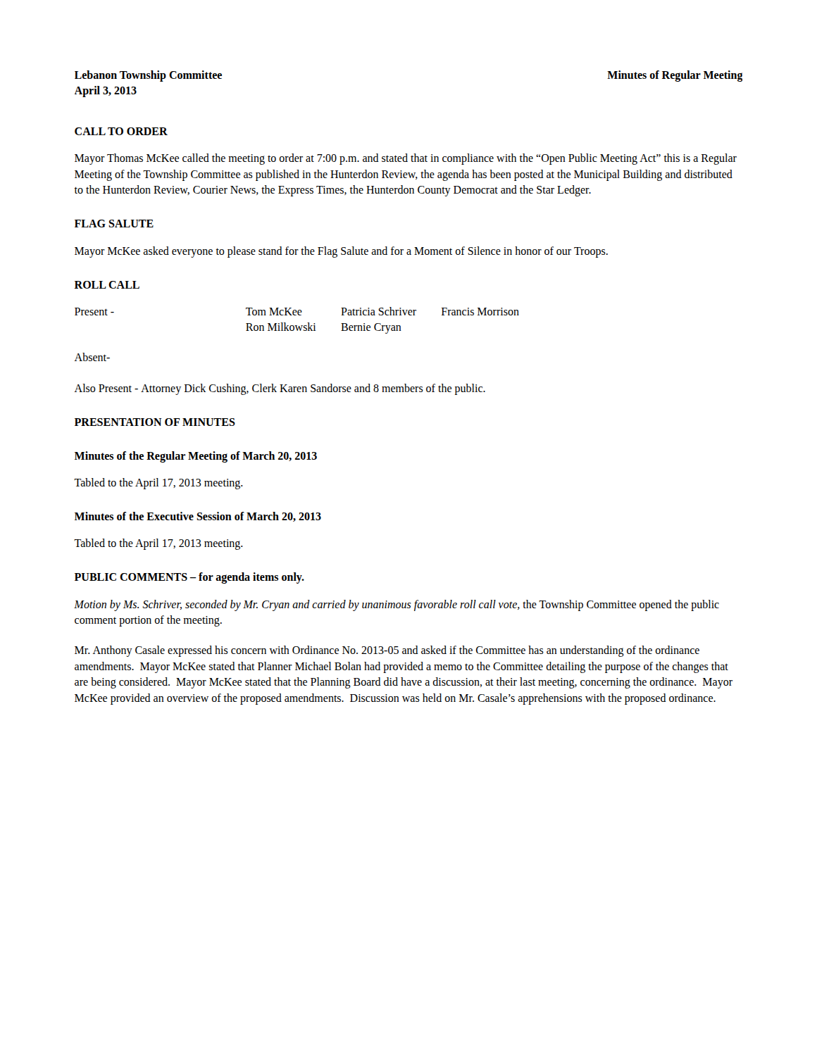Lebanon Township Committee
April 3, 2013
Minutes of Regular Meeting
CALL TO ORDER
Mayor Thomas McKee called the meeting to order at 7:00 p.m. and stated that in compliance with the “Open Public Meeting Act” this is a Regular Meeting of the Township Committee as published in the Hunterdon Review, the agenda has been posted at the Municipal Building and distributed to the Hunterdon Review, Courier News, the Express Times, the Hunterdon County Democrat and the Star Ledger.
FLAG SALUTE
Mayor McKee asked everyone to please stand for the Flag Salute and for a Moment of Silence in honor of our Troops.
ROLL CALL
| Present - | Tom McKee Ron Milkowski | Patricia Schriver Bernie Cryan | Francis Morrison |
Absent-
Also Present - Attorney Dick Cushing, Clerk Karen Sandorse and 8 members of the public.
PRESENTATION OF MINUTES
Minutes of the Regular Meeting of March 20, 2013
Tabled to the April 17, 2013 meeting.
Minutes of the Executive Session of March 20, 2013
Tabled to the April 17, 2013 meeting.
PUBLIC COMMENTS – for agenda items only.
Motion by Ms. Schriver, seconded by Mr. Cryan and carried by unanimous favorable roll call vote, the Township Committee opened the public comment portion of the meeting.
Mr. Anthony Casale expressed his concern with Ordinance No. 2013-05 and asked if the Committee has an understanding of the ordinance amendments. Mayor McKee stated that Planner Michael Bolan had provided a memo to the Committee detailing the purpose of the changes that are being considered. Mayor McKee stated that the Planning Board did have a discussion, at their last meeting, concerning the ordinance. Mayor McKee provided an overview of the proposed amendments. Discussion was held on Mr. Casale’s apprehensions with the proposed ordinance.